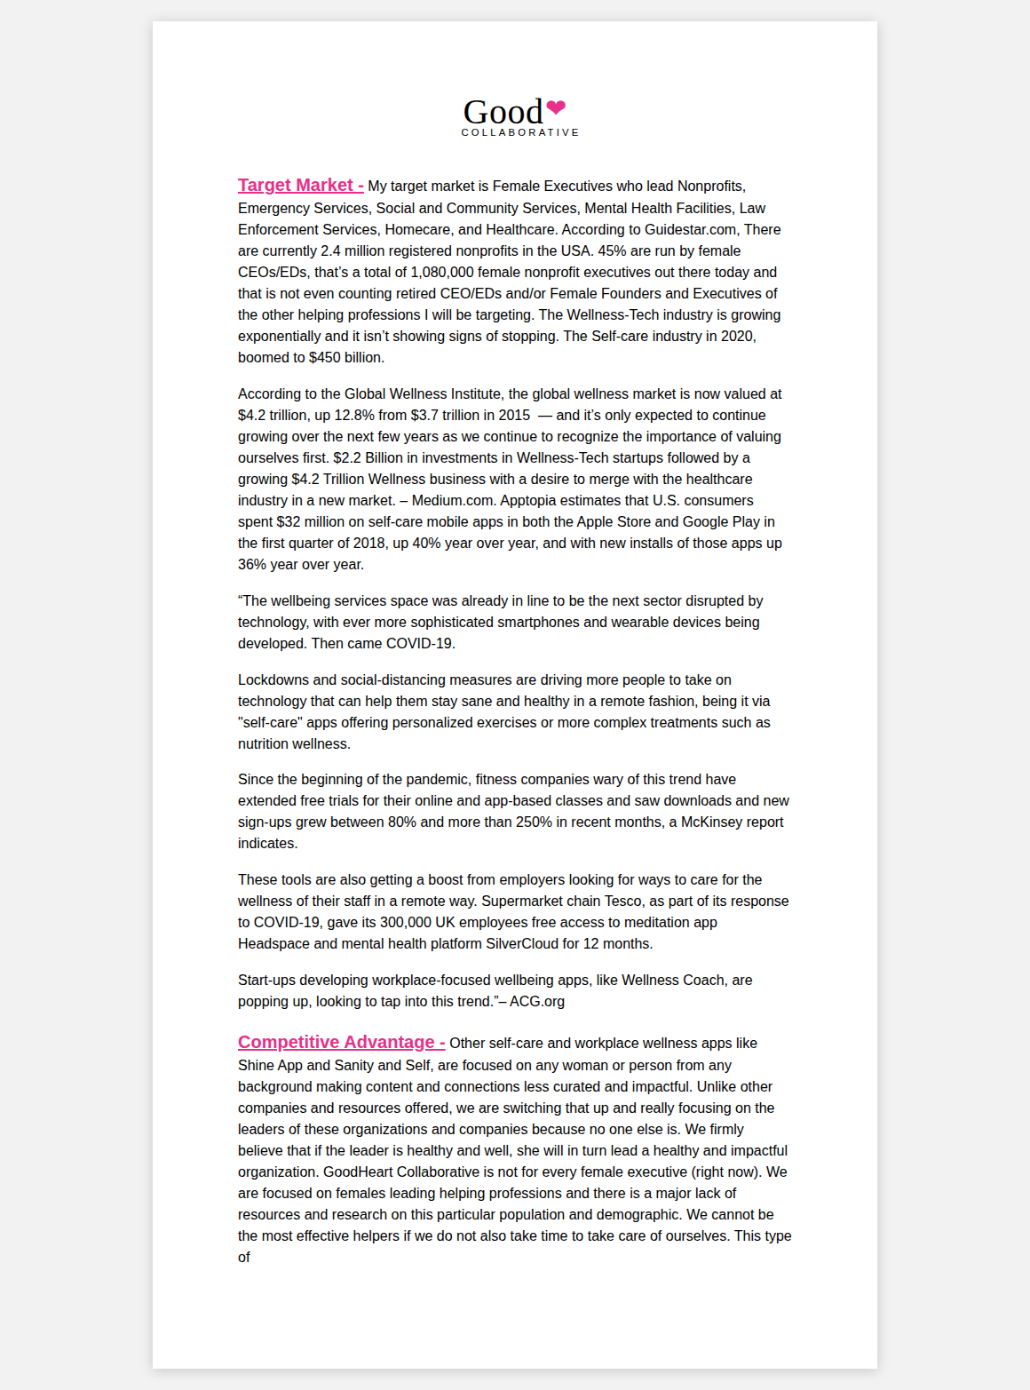Good❤ Collaborative
Target Market -
My target market is Female Executives who lead Nonprofits, Emergency Services, Social and Community Services, Mental Health Facilities, Law Enforcement Services, Homecare, and Healthcare. According to Guidestar.com, There are currently 2.4 million registered nonprofits in the USA. 45% are run by female CEOs/EDs, that’s a total of 1,080,000 female nonprofit executives out there today and that is not even counting retired CEO/EDs and/or Female Founders and Executives of the other helping professions I will be targeting. The Wellness-Tech industry is growing exponentially and it isn’t showing signs of stopping. The Self-care industry in 2020, boomed to $450 billion.
According to the Global Wellness Institute, the global wellness market is now valued at $4.2 trillion, up 12.8% from $3.7 trillion in 2015 — and it’s only expected to continue growing over the next few years as we continue to recognize the importance of valuing ourselves first. $2.2 Billion in investments in Wellness-Tech startups followed by a growing $4.2 Trillion Wellness business with a desire to merge with the healthcare industry in a new market. – Medium.com. Apptopia estimates that U.S. consumers spent $32 million on self-care mobile apps in both the Apple Store and Google Play in the first quarter of 2018, up 40% year over year, and with new installs of those apps up 36% year over year.
“The wellbeing services space was already in line to be the next sector disrupted by technology, with ever more sophisticated smartphones and wearable devices being developed. Then came COVID-19.
Lockdowns and social-distancing measures are driving more people to take on technology that can help them stay sane and healthy in a remote fashion, being it via "self-care" apps offering personalized exercises or more complex treatments such as nutrition wellness.
Since the beginning of the pandemic, fitness companies wary of this trend have extended free trials for their online and app-based classes and saw downloads and new sign-ups grew between 80% and more than 250% in recent months, a McKinsey report indicates.
These tools are also getting a boost from employers looking for ways to care for the wellness of their staff in a remote way. Supermarket chain Tesco, as part of its response to COVID-19, gave its 300,000 UK employees free access to meditation app Headspace and mental health platform SilverCloud for 12 months.
Start-ups developing workplace-focused wellbeing apps, like Wellness Coach, are popping up, looking to tap into this trend.”– ACG.org
Competitive Advantage -
Other self-care and workplace wellness apps like Shine App and Sanity and Self, are focused on any woman or person from any background making content and connections less curated and impactful. Unlike other companies and resources offered, we are switching that up and really focusing on the leaders of these organizations and companies because no one else is. We firmly believe that if the leader is healthy and well, she will in turn lead a healthy and impactful organization. GoodHeart Collaborative is not for every female executive (right now). We are focused on females leading helping professions and there is a major lack of resources and research on this particular population and demographic. We cannot be the most effective helpers if we do not also take time to take care of ourselves. This type of